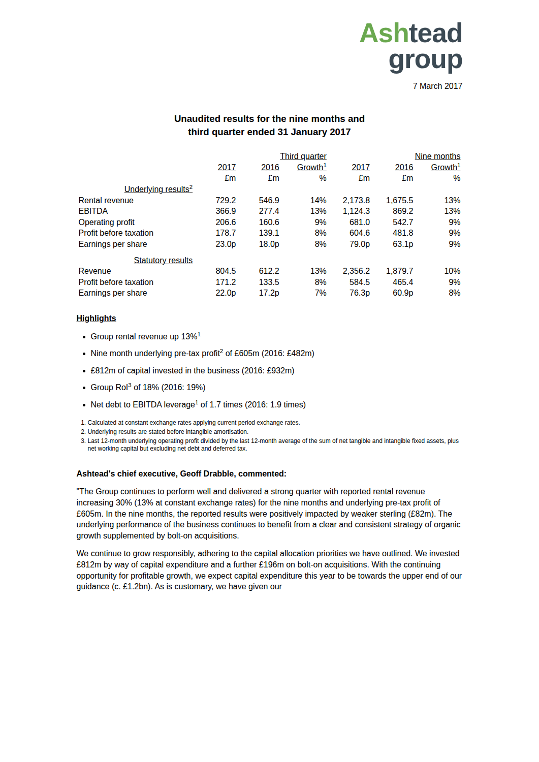Ash tead
group
7 March 2017
Unaudited results for the nine months and
third quarter ended 31 January 2017
| | Third quarter | Nine months |
| | 2017 | 2016 | Growth 1 | 2017 | 2016 | Growth 1 |
| | £m | £m | % | £m | £m | % |
| Underlying results 2 | |
| Rental revenue | 729.2 | 546.9 | 14% | 2,173.8 | 1,675.5 | 13% |
| EBITDA | 366.9 | 277.4 | 13% | 1,124.3 | 869.2 | 13% |
| Operating profit | 206.6 | 160.6 | 9% | 681.0 | 542.7 | 9% |
| Profit before taxation | 178.7 | 139.1 | 8% | 604.6 | 481.8 | 9% |
| Earnings per share | 23.0p | 18.0p | 8% | 79.0p | 63.1p | 9% |
| Statutory results | |
| Revenue | 804.5 | 612.2 | 13% | 2,356.2 | 1,879.7 | 10% |
| Profit before taxation | 171.2 | 133.5 | 8% | 584.5 | 465.4 | 9% |
| Earnings per share | 22.0p | 17.2p | 7% | 76.3p | 60.9p | 8% |
Highlights
Group rental revenue up 13%1
Nine month underlying pre-tax profit2 of £605m (2016: £482m)
£812m of capital invested in the business (2016: £932m)
Group RoI3 of 18% (2016: 19%)
Net debt to EBITDA leverage1 of 1.7 times (2016: 1.9 times)
Calculated at constant exchange rates applying current period exchange rates.
Underlying results are stated before intangible amortisation.
Last 12-month underlying operating profit divided by the last 12-month average of the sum of net tangible and intangible fixed assets, plus net working capital but excluding net debt and deferred tax.
Ashtead's chief executive, Geoff Drabble, commented:
"The Group continues to perform well and delivered a strong quarter with reported rental revenue increasing 30% (13% at constant exchange rates) for the nine months and underlying pre-tax profit of £605m. In the nine months, the reported results were positively impacted by weaker sterling (£82m). The underlying performance of the business continues to benefit from a clear and consistent strategy of organic growth supplemented by bolt-on acquisitions.
We continue to grow responsibly, adhering to the capital allocation priorities we have outlined. We invested £812m by way of capital expenditure and a further £196m on bolt-on acquisitions. With the continuing opportunity for profitable growth, we expect capital expenditure this year to be towards the upper end of our guidance (c. £1.2bn). As is customary, we have given our